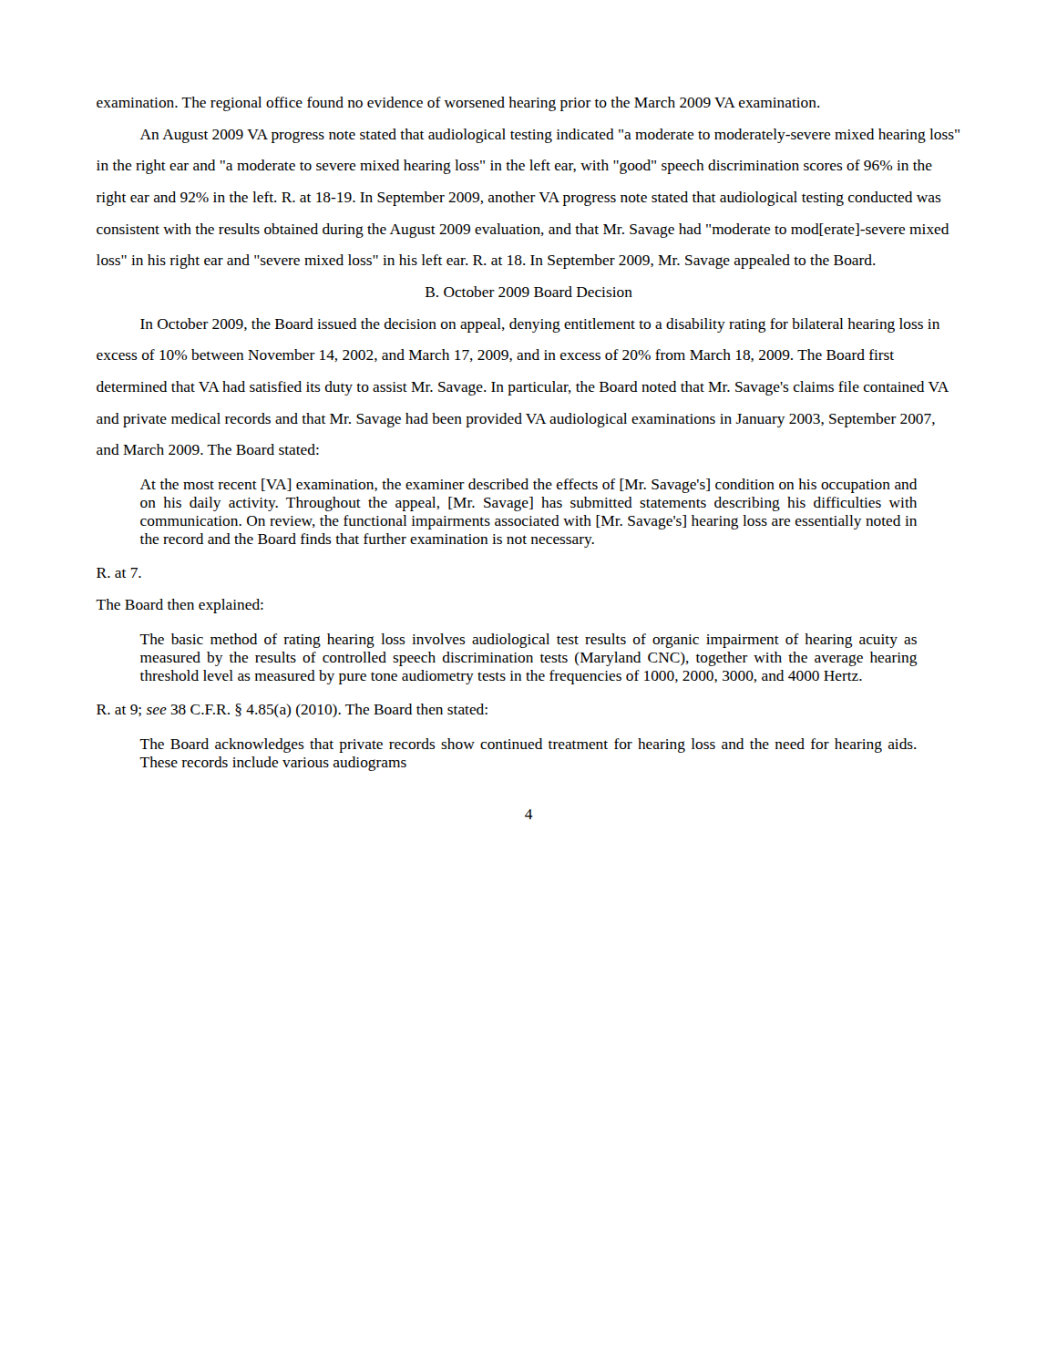examination. The regional office found no evidence of worsened hearing prior to the March 2009 VA examination.
An August 2009 VA progress note stated that audiological testing indicated "a moderate to moderately-severe mixed hearing loss" in the right ear and "a moderate to severe mixed hearing loss" in the left ear, with "good" speech discrimination scores of 96% in the right ear and 92% in the left. R. at 18-19. In September 2009, another VA progress note stated that audiological testing conducted was consistent with the results obtained during the August 2009 evaluation, and that Mr. Savage had "moderate to mod[erate]-severe mixed loss" in his right ear and "severe mixed loss" in his left ear. R. at 18. In September 2009, Mr. Savage appealed to the Board.
B. October 2009 Board Decision
In October 2009, the Board issued the decision on appeal, denying entitlement to a disability rating for bilateral hearing loss in excess of 10% between November 14, 2002, and March 17, 2009, and in excess of 20% from March 18, 2009. The Board first determined that VA had satisfied its duty to assist Mr. Savage. In particular, the Board noted that Mr. Savage's claims file contained VA and private medical records and that Mr. Savage had been provided VA audiological examinations in January 2003, September 2007, and March 2009. The Board stated:
At the most recent [VA] examination, the examiner described the effects of [Mr. Savage's] condition on his occupation and on his daily activity. Throughout the appeal, [Mr. Savage] has submitted statements describing his difficulties with communication. On review, the functional impairments associated with [Mr. Savage's] hearing loss are essentially noted in the record and the Board finds that further examination is not necessary.
R. at 7.
The Board then explained:
The basic method of rating hearing loss involves audiological test results of organic impairment of hearing acuity as measured by the results of controlled speech discrimination tests (Maryland CNC), together with the average hearing threshold level as measured by pure tone audiometry tests in the frequencies of 1000, 2000, 3000, and 4000 Hertz.
R. at 9; see 38 C.F.R. § 4.85(a) (2010). The Board then stated:
The Board acknowledges that private records show continued treatment for hearing loss and the need for hearing aids. These records include various audiograms
4